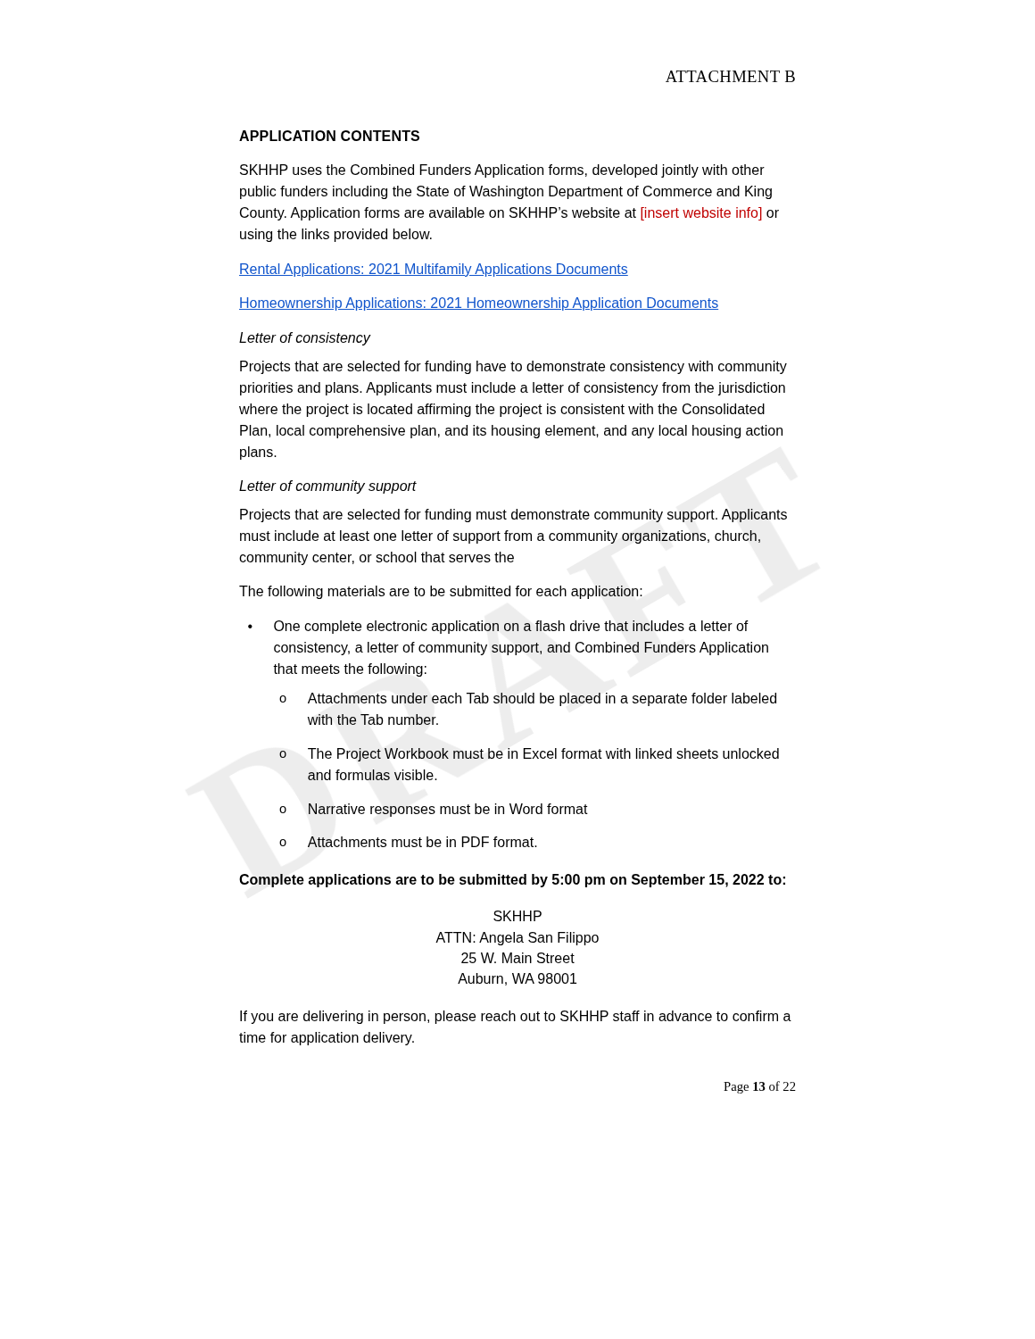DRAFT
ATTACHMENT B
APPLICATION CONTENTS
SKHHP uses the Combined Funders Application forms, developed jointly with other public funders including the State of Washington Department of Commerce and King County. Application forms are available on SKHHP’s website at [insert website info] or using the links provided below.
Rental Applications: 2021 Multifamily Applications Documents
Homeownership Applications: 2021 Homeownership Application Documents
Letter of consistency
Projects that are selected for funding have to demonstrate consistency with community priorities and plans. Applicants must include a letter of consistency from the jurisdiction where the project is located affirming the project is consistent with the Consolidated Plan, local comprehensive plan, and its housing element, and any local housing action plans.
Letter of community support
Projects that are selected for funding must demonstrate community support. Applicants must include at least one letter of support from a community organizations, church, community center, or school that serves the
The following materials are to be submitted for each application:
One complete electronic application on a flash drive that includes a letter of consistency, a letter of community support, and Combined Funders Application that meets the following:
Attachments under each Tab should be placed in a separate folder labeled with the Tab number.
The Project Workbook must be in Excel format with linked sheets unlocked and formulas visible.
Narrative responses must be in Word format
Attachments must be in PDF format.
Complete applications are to be submitted by 5:00 pm on September 15, 2022 to:
SKHHP
ATTN: Angela San Filippo
25 W. Main Street
Auburn, WA 98001
If you are delivering in person, please reach out to SKHHP staff in advance to confirm a time for application delivery.
Page 13 of 22